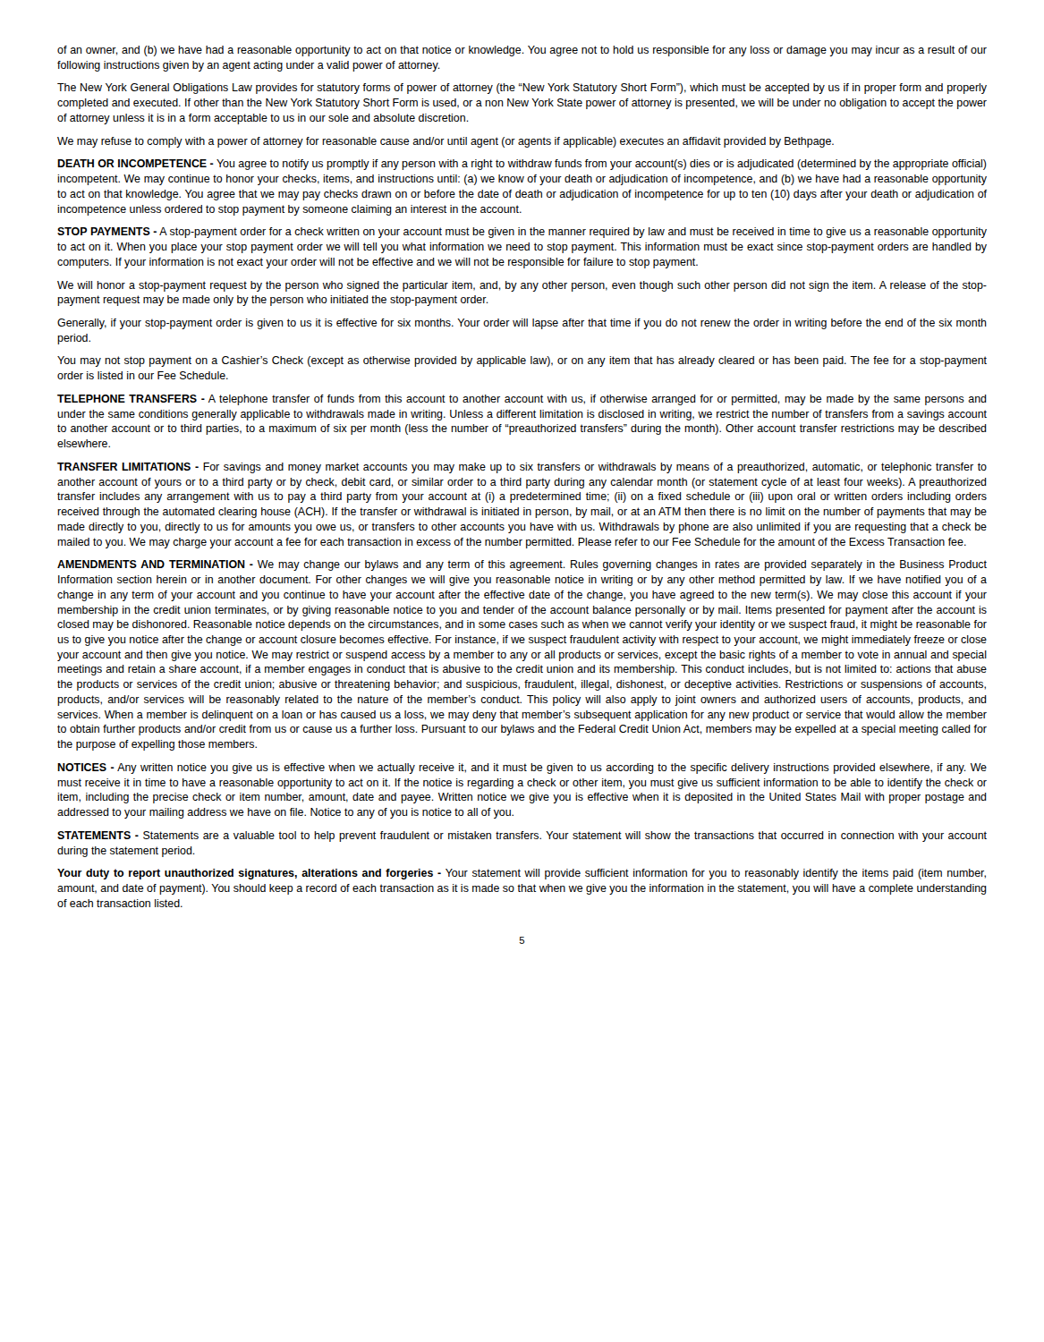of an owner, and (b) we have had a reasonable opportunity to act on that notice or knowledge. You agree not to hold us responsible for any loss or damage you may incur as a result of our following instructions given by an agent acting under a valid power of attorney.
The New York General Obligations Law provides for statutory forms of power of attorney (the “New York Statutory Short Form”), which must be accepted by us if in proper form and properly completed and executed. If other than the New York Statutory Short Form is used, or a non New York State power of attorney is presented, we will be under no obligation to accept the power of attorney unless it is in a form acceptable to us in our sole and absolute discretion.
We may refuse to comply with a power of attorney for reasonable cause and/or until agent (or agents if applicable) executes an affidavit provided by Bethpage.
DEATH OR INCOMPETENCE - You agree to notify us promptly if any person with a right to withdraw funds from your account(s) dies or is adjudicated (determined by the appropriate official) incompetent. We may continue to honor your checks, items, and instructions until: (a) we know of your death or adjudication of incompetence, and (b) we have had a reasonable opportunity to act on that knowledge. You agree that we may pay checks drawn on or before the date of death or adjudication of incompetence for up to ten (10) days after your death or adjudication of incompetence unless ordered to stop payment by someone claiming an interest in the account.
STOP PAYMENTS - A stop-payment order for a check written on your account must be given in the manner required by law and must be received in time to give us a reasonable opportunity to act on it. When you place your stop payment order we will tell you what information we need to stop payment. This information must be exact since stop-payment orders are handled by computers. If your information is not exact your order will not be effective and we will not be responsible for failure to stop payment.
We will honor a stop-payment request by the person who signed the particular item, and, by any other person, even though such other person did not sign the item. A release of the stop-payment request may be made only by the person who initiated the stop-payment order.
Generally, if your stop-payment order is given to us it is effective for six months. Your order will lapse after that time if you do not renew the order in writing before the end of the six month period.
You may not stop payment on a Cashier’s Check (except as otherwise provided by applicable law), or on any item that has already cleared or has been paid. The fee for a stop-payment order is listed in our Fee Schedule.
TELEPHONE TRANSFERS - A telephone transfer of funds from this account to another account with us, if otherwise arranged for or permitted, may be made by the same persons and under the same conditions generally applicable to withdrawals made in writing. Unless a different limitation is disclosed in writing, we restrict the number of transfers from a savings account to another account or to third parties, to a maximum of six per month (less the number of “preauthorized transfers” during the month). Other account transfer restrictions may be described elsewhere.
TRANSFER LIMITATIONS - For savings and money market accounts you may make up to six transfers or withdrawals by means of a preauthorized, automatic, or telephonic transfer to another account of yours or to a third party or by check, debit card, or similar order to a third party during any calendar month (or statement cycle of at least four weeks). A preauthorized transfer includes any arrangement with us to pay a third party from your account at (i) a predetermined time; (ii) on a fixed schedule or (iii) upon oral or written orders including orders received through the automated clearing house (ACH). If the transfer or withdrawal is initiated in person, by mail, or at an ATM then there is no limit on the number of payments that may be made directly to you, directly to us for amounts you owe us, or transfers to other accounts you have with us. Withdrawals by phone are also unlimited if you are requesting that a check be mailed to you. We may charge your account a fee for each transaction in excess of the number permitted. Please refer to our Fee Schedule for the amount of the Excess Transaction fee.
AMENDMENTS AND TERMINATION - We may change our bylaws and any term of this agreement. Rules governing changes in rates are provided separately in the Business Product Information section herein or in another document. For other changes we will give you reasonable notice in writing or by any other method permitted by law. If we have notified you of a change in any term of your account and you continue to have your account after the effective date of the change, you have agreed to the new term(s). We may close this account if your membership in the credit union terminates, or by giving reasonable notice to you and tender of the account balance personally or by mail. Items presented for payment after the account is closed may be dishonored. Reasonable notice depends on the circumstances, and in some cases such as when we cannot verify your identity or we suspect fraud, it might be reasonable for us to give you notice after the change or account closure becomes effective. For instance, if we suspect fraudulent activity with respect to your account, we might immediately freeze or close your account and then give you notice. We may restrict or suspend access by a member to any or all products or services, except the basic rights of a member to vote in annual and special meetings and retain a share account, if a member engages in conduct that is abusive to the credit union and its membership. This conduct includes, but is not limited to: actions that abuse the products or services of the credit union; abusive or threatening behavior; and suspicious, fraudulent, illegal, dishonest, or deceptive activities. Restrictions or suspensions of accounts, products, and/or services will be reasonably related to the nature of the member’s conduct. This policy will also apply to joint owners and authorized users of accounts, products, and services. When a member is delinquent on a loan or has caused us a loss, we may deny that member’s subsequent application for any new product or service that would allow the member to obtain further products and/or credit from us or cause us a further loss. Pursuant to our bylaws and the Federal Credit Union Act, members may be expelled at a special meeting called for the purpose of expelling those members.
NOTICES - Any written notice you give us is effective when we actually receive it, and it must be given to us according to the specific delivery instructions provided elsewhere, if any. We must receive it in time to have a reasonable opportunity to act on it. If the notice is regarding a check or other item, you must give us sufficient information to be able to identify the check or item, including the precise check or item number, amount, date and payee. Written notice we give you is effective when it is deposited in the United States Mail with proper postage and addressed to your mailing address we have on file. Notice to any of you is notice to all of you.
STATEMENTS - Statements are a valuable tool to help prevent fraudulent or mistaken transfers. Your statement will show the transactions that occurred in connection with your account during the statement period.
Your duty to report unauthorized signatures, alterations and forgeries - Your statement will provide sufficient information for you to reasonably identify the items paid (item number, amount, and date of payment). You should keep a record of each transaction as it is made so that when we give you the information in the statement, you will have a complete understanding of each transaction listed.
5